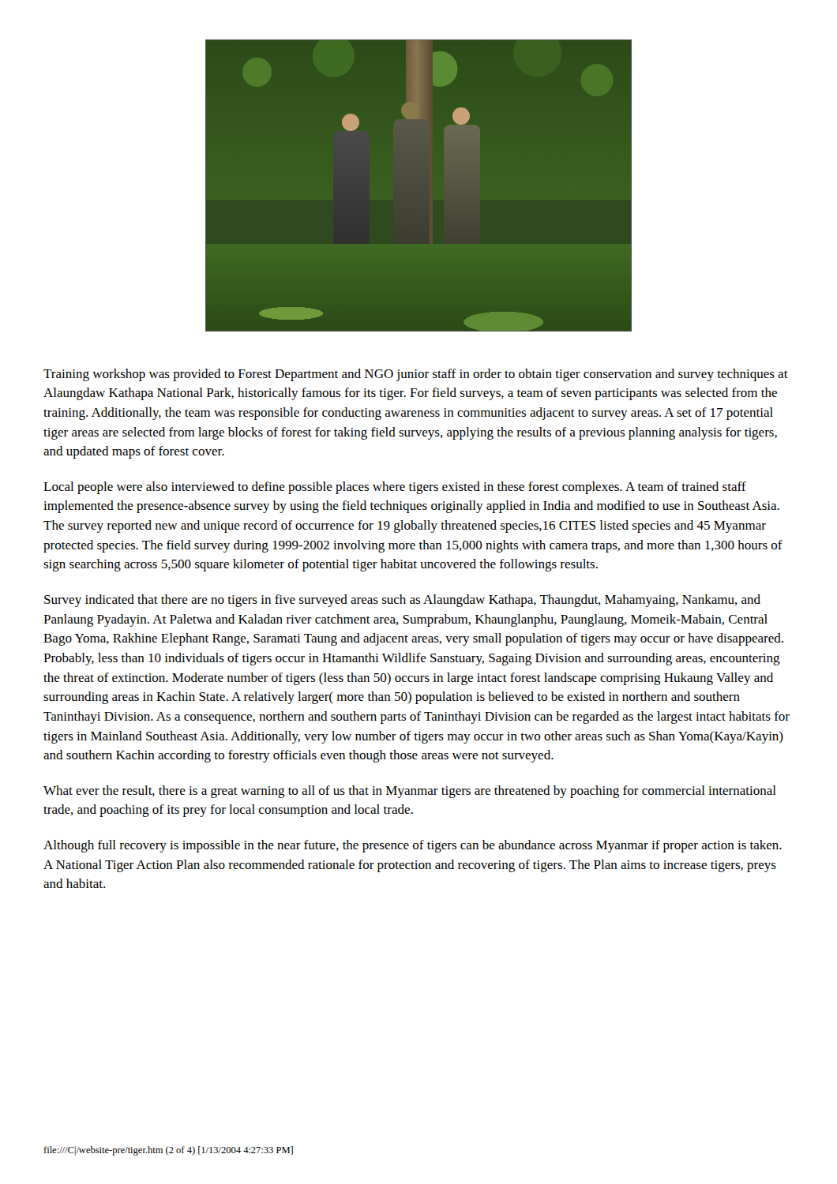Training workshop was provided to Forest Department and NGO junior staff in order to obtain tiger conservation and survey techniques at Alaungdaw Kathapa National Park, historically famous for its tiger. For field surveys, a team of seven participants was selected from the training. Additionally, the team was responsible for conducting awareness in communities adjacent to survey areas. A set of 17 potential tiger areas are selected from large blocks of forest for taking field surveys, applying the results of a previous planning analysis for tigers, and updated maps of forest cover.
Local people were also interviewed to define possible places where tigers existed in these forest complexes. A team of trained staff implemented the presence-absence survey by using the field techniques originally applied in India and modified to use in Southeast Asia. The survey reported new and unique record of occurrence for 19 globally threatened species,16 CITES listed species and 45 Myanmar protected species. The field survey during 1999-2002 involving more than 15,000 nights with camera traps, and more than 1,300 hours of sign searching across 5,500 square kilometer of potential tiger habitat uncovered the followings results.
Survey indicated that there are no tigers in five surveyed areas such as Alaungdaw Kathapa, Thaungdut, Mahamyaing, Nankamu, and Panlaung Pyadayin. At Paletwa and Kaladan river catchment area, Sumprabum, Khaunglanphu, Paunglaung, Momeik-Mabain, Central Bago Yoma, Rakhine Elephant Range, Saramati Taung and adjacent areas, very small population of tigers may occur or have disappeared. Probably, less than 10 individuals of tigers occur in Htamanthi Wildlife Sanstuary, Sagaing Division and surrounding areas, encountering the threat of extinction. Moderate number of tigers (less than 50) occurs in large intact forest landscape comprising Hukaung Valley and surrounding areas in Kachin State. A relatively larger( more than 50) population is believed to be existed in northern and southern Taninthayi Division. As a consequence, northern and southern parts of Taninthayi Division can be regarded as the largest intact habitats for tigers in Mainland Southeast Asia. Additionally, very low number of tigers may occur in two other areas such as Shan Yoma(Kaya/Kayin) and southern Kachin according to forestry officials even though those areas were not surveyed.
What ever the result, there is a great warning to all of us that in Myanmar tigers are threatened by poaching for commercial international trade, and poaching of its prey for local consumption and local trade.
Although full recovery is impossible in the near future, the presence of tigers can be abundance across Myanmar if proper action is taken. A National Tiger Action Plan also recommended rationale for protection and recovering of tigers. The Plan aims to increase tigers, preys and habitat.
file:///C|/website-pre/tiger.htm (2 of 4) [1/13/2004 4:27:33 PM]